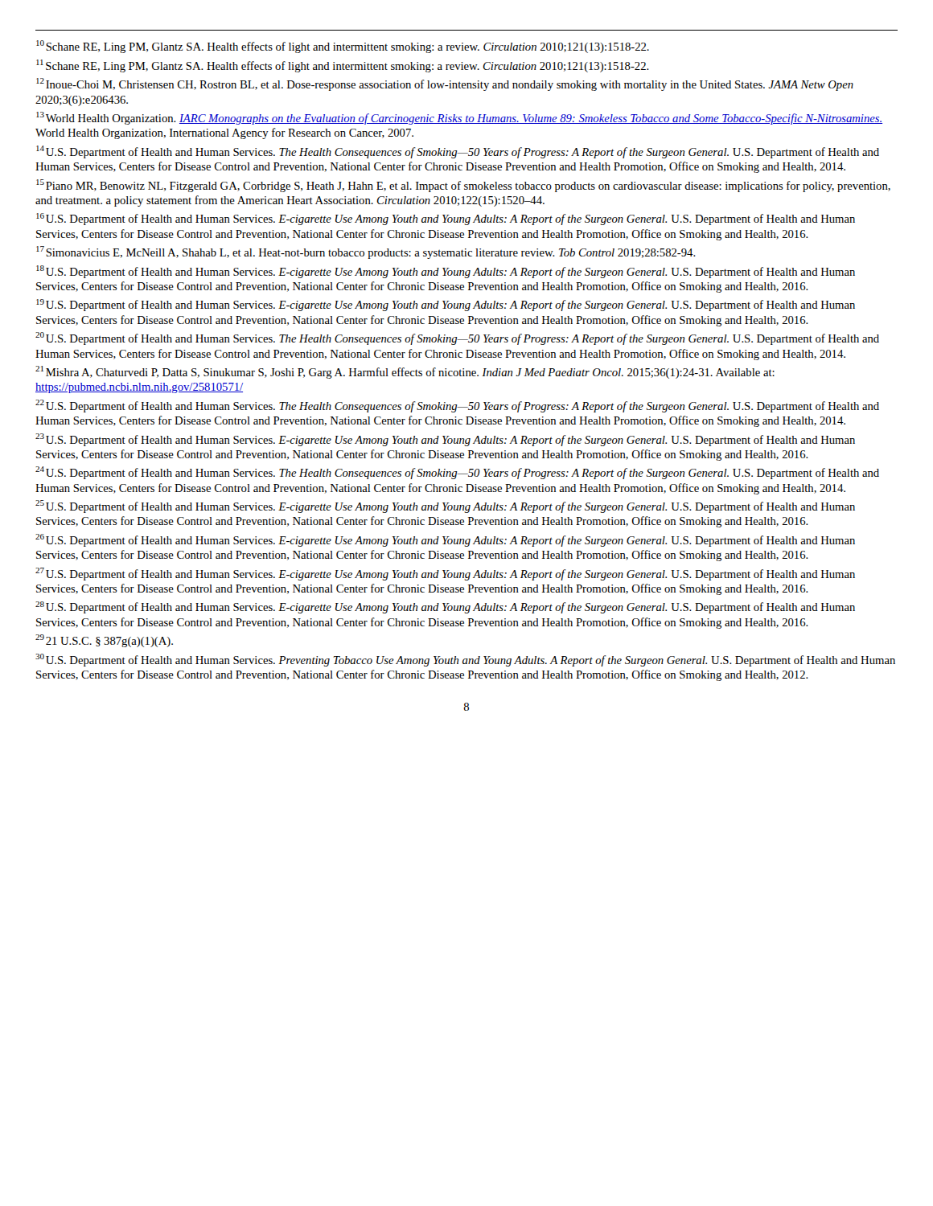10Schane RE, Ling PM, Glantz SA. Health effects of light and intermittent smoking: a review. Circulation 2010;121(13):1518-22.
11Schane RE, Ling PM, Glantz SA. Health effects of light and intermittent smoking: a review. Circulation 2010;121(13):1518-22.
12Inoue-Choi M, Christensen CH, Rostron BL, et al. Dose-response association of low-intensity and nondaily smoking with mortality in the United States. JAMA Netw Open 2020;3(6):e206436.
13World Health Organization. IARC Monographs on the Evaluation of Carcinogenic Risks to Humans. Volume 89: Smokeless Tobacco and Some Tobacco-Specific N-Nitrosamines. World Health Organization, International Agency for Research on Cancer, 2007.
14U.S. Department of Health and Human Services. The Health Consequences of Smoking—50 Years of Progress: A Report of the Surgeon General. U.S. Department of Health and Human Services, Centers for Disease Control and Prevention, National Center for Chronic Disease Prevention and Health Promotion, Office on Smoking and Health, 2014.
15Piano MR, Benowitz NL, Fitzgerald GA, Corbridge S, Heath J, Hahn E, et al. Impact of smokeless tobacco products on cardiovascular disease: implications for policy, prevention, and treatment. a policy statement from the American Heart Association. Circulation 2010;122(15):1520–44.
16U.S. Department of Health and Human Services. E-cigarette Use Among Youth and Young Adults: A Report of the Surgeon General. U.S. Department of Health and Human Services, Centers for Disease Control and Prevention, National Center for Chronic Disease Prevention and Health Promotion, Office on Smoking and Health, 2016.
17Simonavicius E, McNeill A, Shahab L, et al. Heat-not-burn tobacco products: a systematic literature review. Tob Control 2019;28:582-94.
18U.S. Department of Health and Human Services. E-cigarette Use Among Youth and Young Adults: A Report of the Surgeon General. U.S. Department of Health and Human Services, Centers for Disease Control and Prevention, National Center for Chronic Disease Prevention and Health Promotion, Office on Smoking and Health, 2016.
19U.S. Department of Health and Human Services. E-cigarette Use Among Youth and Young Adults: A Report of the Surgeon General. U.S. Department of Health and Human Services, Centers for Disease Control and Prevention, National Center for Chronic Disease Prevention and Health Promotion, Office on Smoking and Health, 2016.
20U.S. Department of Health and Human Services. The Health Consequences of Smoking—50 Years of Progress: A Report of the Surgeon General. U.S. Department of Health and Human Services, Centers for Disease Control and Prevention, National Center for Chronic Disease Prevention and Health Promotion, Office on Smoking and Health, 2014.
21Mishra A, Chaturvedi P, Datta S, Sinukumar S, Joshi P, Garg A. Harmful effects of nicotine. Indian J Med Paediatr Oncol. 2015;36(1):24-31. Available at: https://pubmed.ncbi.nlm.nih.gov/25810571/
22U.S. Department of Health and Human Services. The Health Consequences of Smoking—50 Years of Progress: A Report of the Surgeon General. U.S. Department of Health and Human Services, Centers for Disease Control and Prevention, National Center for Chronic Disease Prevention and Health Promotion, Office on Smoking and Health, 2014.
23U.S. Department of Health and Human Services. E-cigarette Use Among Youth and Young Adults: A Report of the Surgeon General. U.S. Department of Health and Human Services, Centers for Disease Control and Prevention, National Center for Chronic Disease Prevention and Health Promotion, Office on Smoking and Health, 2016.
24U.S. Department of Health and Human Services. The Health Consequences of Smoking—50 Years of Progress: A Report of the Surgeon General. U.S. Department of Health and Human Services, Centers for Disease Control and Prevention, National Center for Chronic Disease Prevention and Health Promotion, Office on Smoking and Health, 2014.
25U.S. Department of Health and Human Services. E-cigarette Use Among Youth and Young Adults: A Report of the Surgeon General. U.S. Department of Health and Human Services, Centers for Disease Control and Prevention, National Center for Chronic Disease Prevention and Health Promotion, Office on Smoking and Health, 2016.
26U.S. Department of Health and Human Services. E-cigarette Use Among Youth and Young Adults: A Report of the Surgeon General. U.S. Department of Health and Human Services, Centers for Disease Control and Prevention, National Center for Chronic Disease Prevention and Health Promotion, Office on Smoking and Health, 2016.
27U.S. Department of Health and Human Services. E-cigarette Use Among Youth and Young Adults: A Report of the Surgeon General. U.S. Department of Health and Human Services, Centers for Disease Control and Prevention, National Center for Chronic Disease Prevention and Health Promotion, Office on Smoking and Health, 2016.
28U.S. Department of Health and Human Services. E-cigarette Use Among Youth and Young Adults: A Report of the Surgeon General. U.S. Department of Health and Human Services, Centers for Disease Control and Prevention, National Center for Chronic Disease Prevention and Health Promotion, Office on Smoking and Health, 2016.
2921 U.S.C. § 387g(a)(1)(A).
30U.S. Department of Health and Human Services. Preventing Tobacco Use Among Youth and Young Adults. A Report of the Surgeon General. U.S. Department of Health and Human Services, Centers for Disease Control and Prevention, National Center for Chronic Disease Prevention and Health Promotion, Office on Smoking and Health, 2012.
8